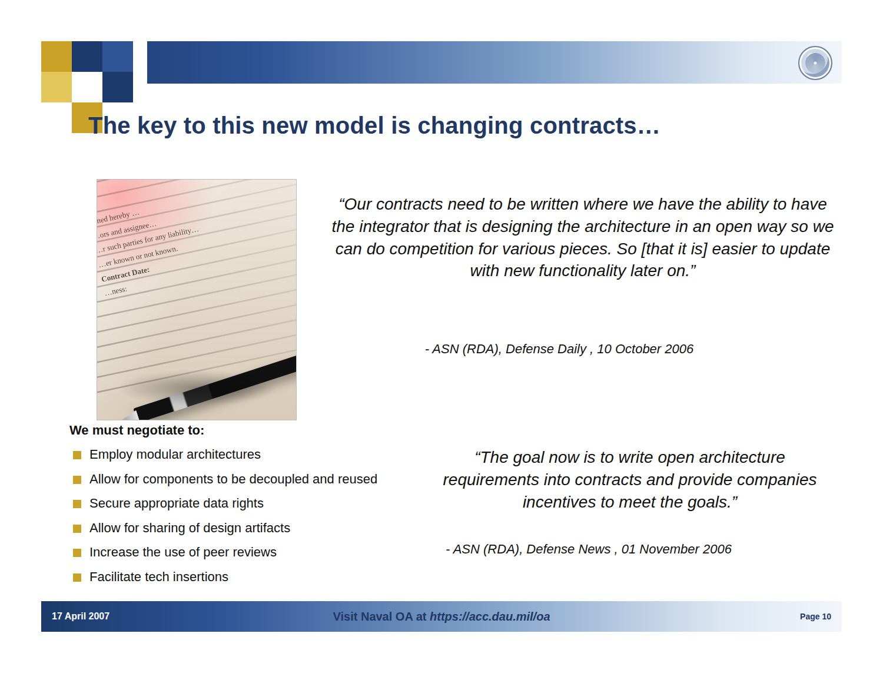The key to this new model is changing contracts…
…ned hereby …
…ors and assignee…
…r such parties for any liability…
…er known or not known.
Contract Date:
…ness:
“Our contracts need to be written where we have the ability to have the integrator that is designing the architecture in an open way so we can do competition for various pieces. So [that it is] easier to update with new functionality later on.”
- ASN (RDA), Defense Daily , 10 October 2006
We must negotiate to:
Employ modular architectures
Allow for components to be decoupled and reused
Secure appropriate data rights
Allow for sharing of design artifacts
Increase the use of peer reviews
Facilitate tech insertions
“The goal now is to write open architecture requirements into contracts and provide companies incentives to meet the goals.”
- ASN (RDA), Defense News , 01 November 2006
17 April 2007
Visit Naval OA at https://acc.dau.mil/oa
Page 10